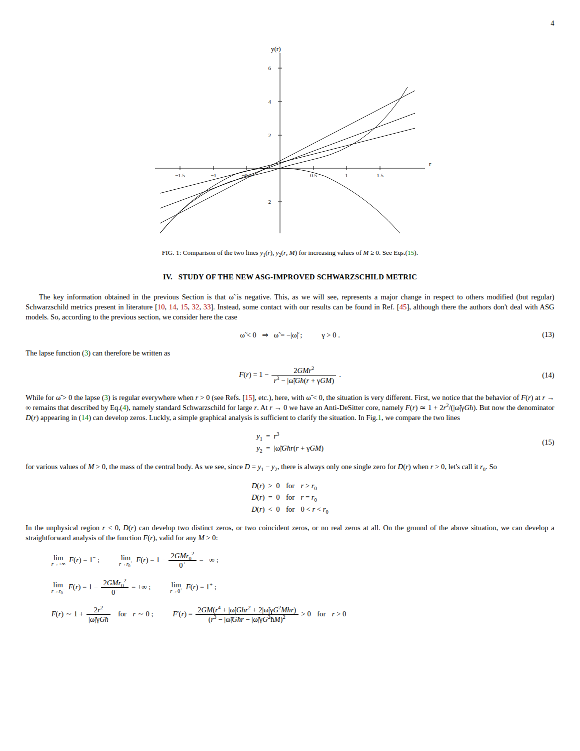4
y(r) r 6 4 2 −2 −1.5 −1 −0.5 0.5 1 1.5
FIG. 1: Comparison of the two lines y1(r), y2(r, M) for increasing values of M ≥ 0. See Eqs.(15).
IV. Study of the new ASG-improved Schwarzschild metric
The key information obtained in the previous Section is that ω̃ is negative. This, as we will see, represents a major change in respect to others modified (but regular) Schwarzschild metrics present in literature [10, 14, 15, 32, 33]. Instead, some contact with our results can be found in Ref. [45], although there the authors don't deal with ASG models. So, according to the previous section, we consider here the case
ω̃ < 0 ⇒ ω̃ = −|ω̃| ; γ > 0 .
(13)
The lapse function (3) can therefore be written as
F(r) = 1 − 2GMr2 r3 − |ω̃|Għ(r + γGM) .
(14)
While for ω̃ > 0 the lapse (3) is regular everywhere when r > 0 (see Refs. [15], etc.), here, with ω̃ < 0, the situation is very different. First, we notice that the behavior of F(r) at r → ∞ remains that described by Eq.(4), namely standard Schwarzschild for large r. At r → 0 we have an Anti-DeSitter core, namely F(r) ≃ 1 + 2r2/(|ω̃|γGħ). But now the denominator D(r) appearing in (14) can develop zeros. Luckly, a simple graphical analysis is sufficient to clarify the situation. In Fig.1, we compare the two lines
| y 1 | = | r 3 |
| y 2 | = | /ω̃/ Għr ( r + γ GM ) |
(15)
for various values of M > 0, the mass of the central body. As we see, since D = y1 − y2, there is always only one single zero for D(r) when r > 0, let's call it r0. So
| D ( r ) | > | 0 for r > r 0 |
| D ( r ) | = | 0 for r = r 0 |
| D ( r ) | < | 0 for 0 < r < r 0 |
In the unphysical region r < 0, D(r) can develop two distinct zeros, or two coincident zeros, or no real zeros at all. On the ground of the above situation, we can develop a straightforward analysis of the function F(r), valid for any M > 0:
lim r→+∞ F(r) = 1− ; lim r→r0+ F(r) = 1 − 2GMr02 0+ = −∞ ;
lim r→r0− F(r) = 1 − 2GMr02 0− = +∞ ; lim r→0+ F(r) = 1+ ;
F(r) ∼ 1 + 2r2 |ω̃|γGħ for r ∼ 0 ; F′(r) = 2GM(r4 + |ω̃|Għr2 + 2|ω̃|γG2Mħr) (r3 − |ω̃|Għr − |ω̃|γG2ħM)2 > 0 for r > 0